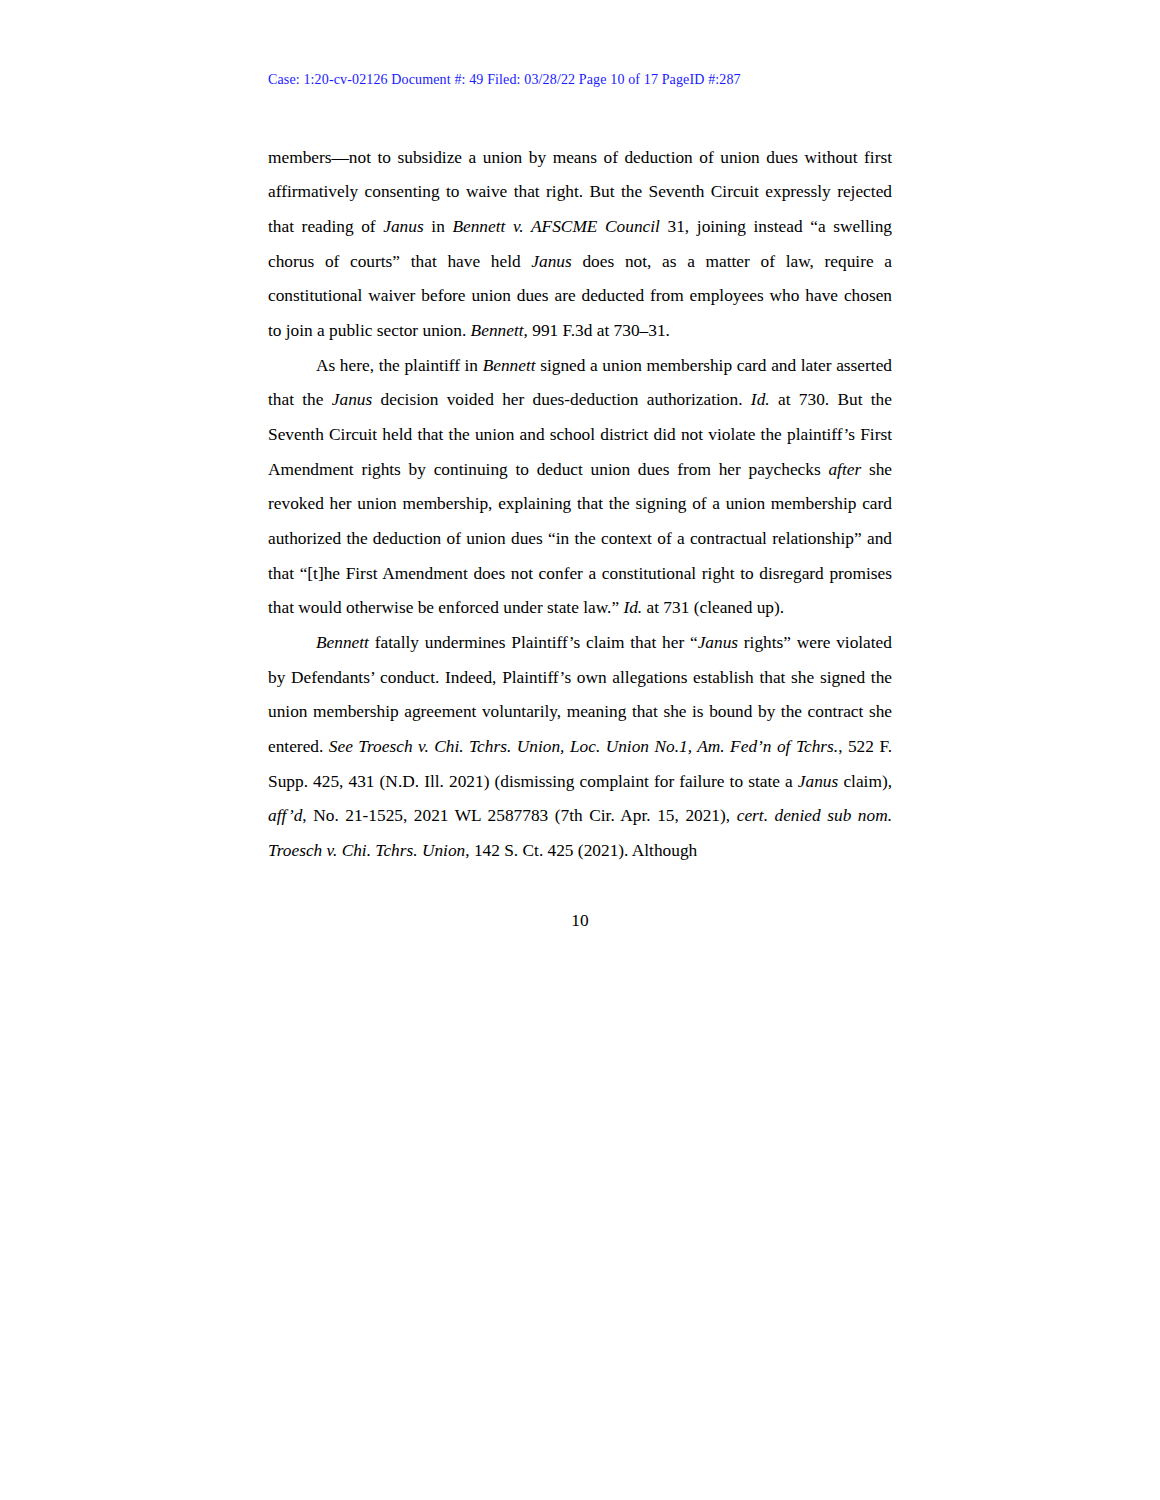Case: 1:20-cv-02126 Document #: 49 Filed: 03/28/22 Page 10 of 17 PageID #:287
members—not to subsidize a union by means of deduction of union dues without first affirmatively consenting to waive that right. But the Seventh Circuit expressly rejected that reading of Janus in Bennett v. AFSCME Council 31, joining instead “a swelling chorus of courts” that have held Janus does not, as a matter of law, require a constitutional waiver before union dues are deducted from employees who have chosen to join a public sector union. Bennett, 991 F.3d at 730–31.
As here, the plaintiff in Bennett signed a union membership card and later asserted that the Janus decision voided her dues-deduction authorization. Id. at 730. But the Seventh Circuit held that the union and school district did not violate the plaintiff’s First Amendment rights by continuing to deduct union dues from her paychecks after she revoked her union membership, explaining that the signing of a union membership card authorized the deduction of union dues “in the context of a contractual relationship” and that “[t]he First Amendment does not confer a constitutional right to disregard promises that would otherwise be enforced under state law.” Id. at 731 (cleaned up).
Bennett fatally undermines Plaintiff’s claim that her “Janus rights” were violated by Defendants’ conduct. Indeed, Plaintiff’s own allegations establish that she signed the union membership agreement voluntarily, meaning that she is bound by the contract she entered. See Troesch v. Chi. Tchrs. Union, Loc. Union No.1, Am. Fed’n of Tchrs., 522 F. Supp. 425, 431 (N.D. Ill. 2021) (dismissing complaint for failure to state a Janus claim), aff’d, No. 21-1525, 2021 WL 2587783 (7th Cir. Apr. 15, 2021), cert. denied sub nom. Troesch v. Chi. Tchrs. Union, 142 S. Ct. 425 (2021). Although
10